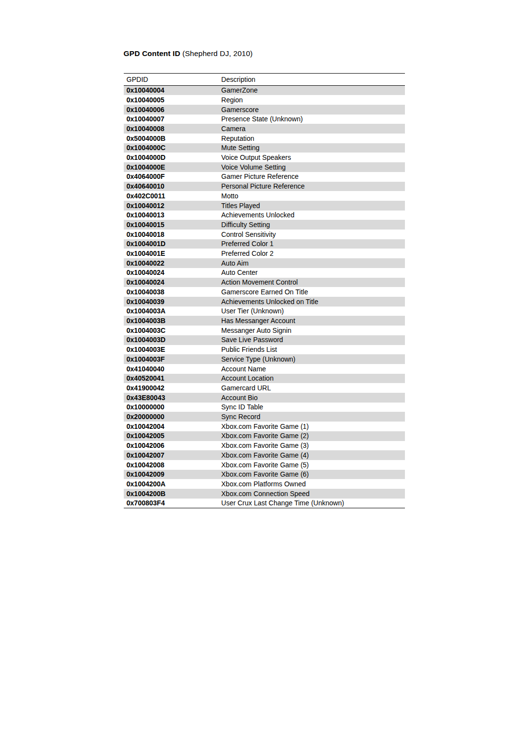GPD Content ID (Shepherd DJ, 2010)
| GPDID | Description |
| --- | --- |
| 0x10040004 | GamerZone |
| 0x10040005 | Region |
| 0x10040006 | Gamerscore |
| 0x10040007 | Presence State (Unknown) |
| 0x10040008 | Camera |
| 0x5004000B | Reputation |
| 0x1004000C | Mute Setting |
| 0x1004000D | Voice Output Speakers |
| 0x1004000E | Voice Volume Setting |
| 0x4064000F | Gamer Picture Reference |
| 0x40640010 | Personal Picture Reference |
| 0x402C0011 | Motto |
| 0x10040012 | Titles Played |
| 0x10040013 | Achievements Unlocked |
| 0x10040015 | Difficulty Setting |
| 0x10040018 | Control Sensitivity |
| 0x1004001D | Preferred Color 1 |
| 0x1004001E | Preferred Color 2 |
| 0x10040022 | Auto Aim |
| 0x10040024 | Auto Center |
| 0x10040024 | Action Movement Control |
| 0x10040038 | Gamerscore Earned On Title |
| 0x10040039 | Achievements Unlocked on Title |
| 0x1004003A | User Tier (Unknown) |
| 0x1004003B | Has Messanger Account |
| 0x1004003C | Messanger Auto Signin |
| 0x1004003D | Save Live Password |
| 0x1004003E | Public Friends List |
| 0x1004003F | Service Type (Unknown) |
| 0x41040040 | Account Name |
| 0x40520041 | Account Location |
| 0x41900042 | Gamercard URL |
| 0x43E80043 | Account Bio |
| 0x10000000 | Sync ID Table |
| 0x20000000 | Sync Record |
| 0x10042004 | Xbox.com Favorite Game (1) |
| 0x10042005 | Xbox.com Favorite Game (2) |
| 0x10042006 | Xbox.com Favorite Game (3) |
| 0x10042007 | Xbox.com Favorite Game (4) |
| 0x10042008 | Xbox.com Favorite Game (5) |
| 0x10042009 | Xbox.com Favorite Game (6) |
| 0x1004200A | Xbox.com Platforms Owned |
| 0x1004200B | Xbox.com Connection Speed |
| 0x700803F4 | User Crux Last Change Time (Unknown) |